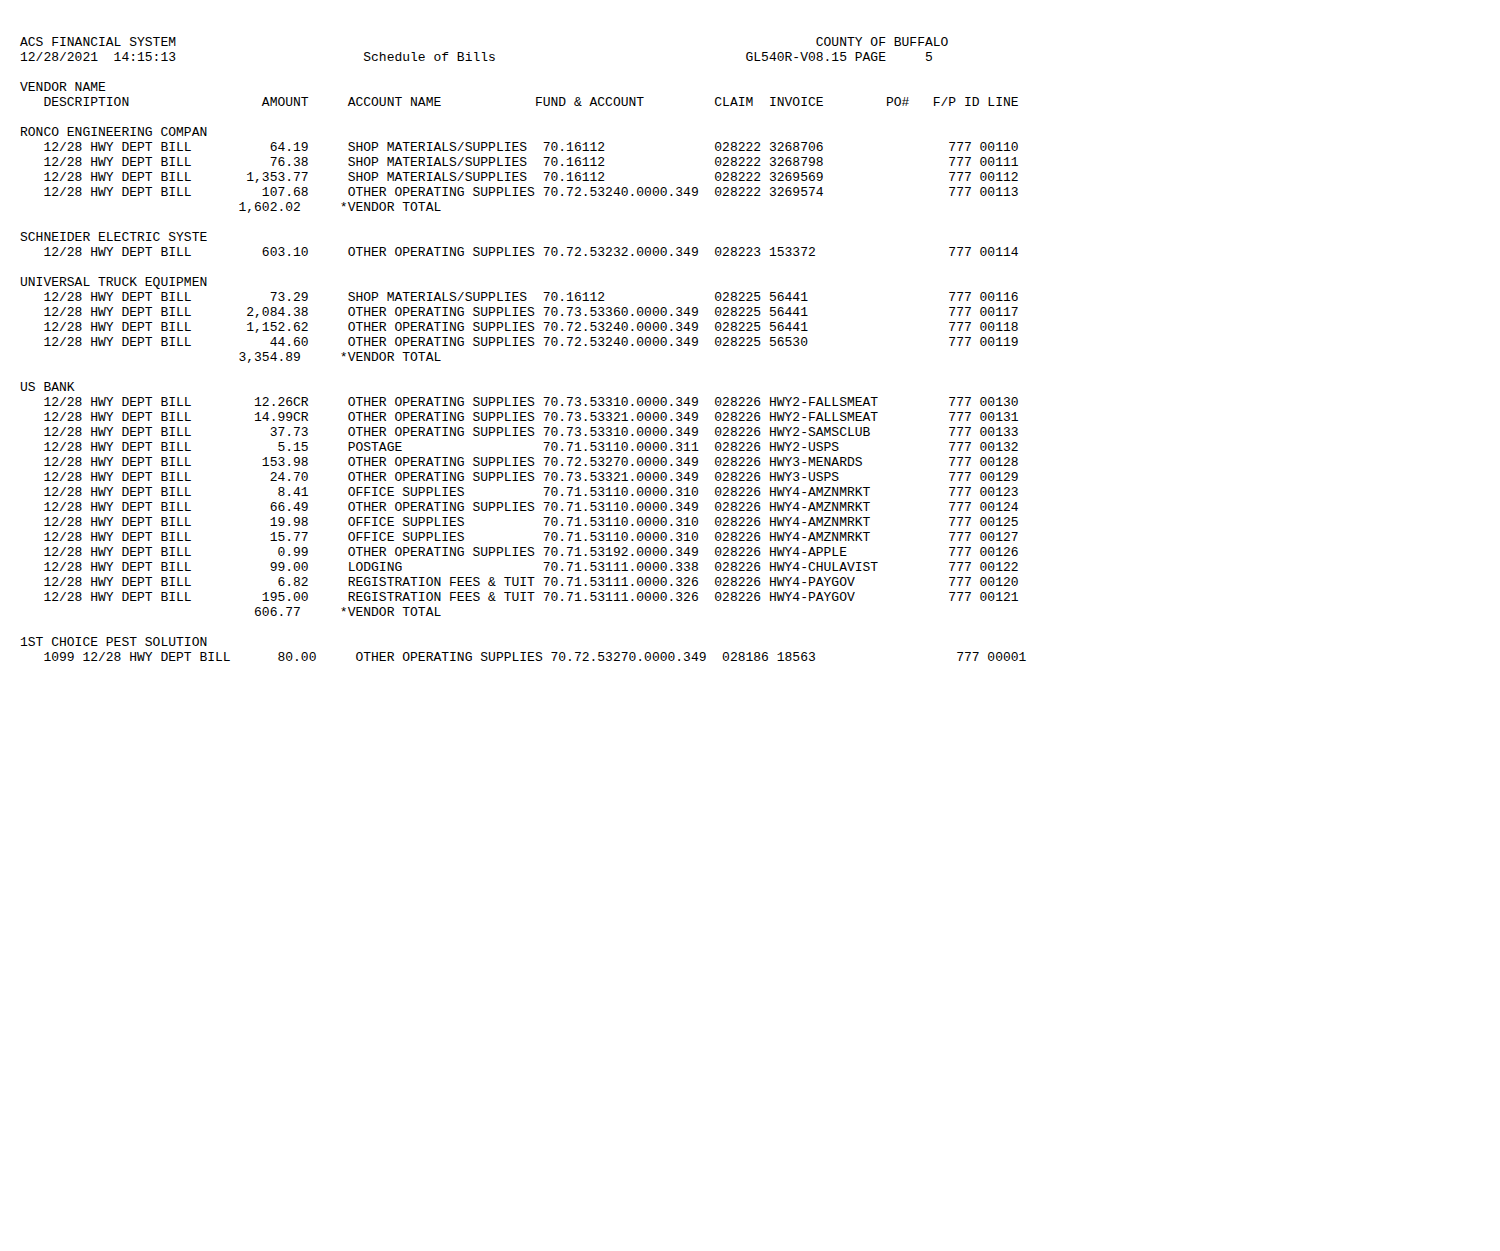ACS FINANCIAL SYSTEM COUNTY OF BUFFALO 12/28/2021 14:15:13 Schedule of Bills GL540R-V08.15 PAGE 5 VENDOR NAME DESCRIPTION AMOUNT ACCOUNT NAME FUND & ACCOUNT CLAIM INVOICE PO# F/P ID LINE RONCO ENGINEERING COMPAN 12/28 HWY DEPT BILL 64.19 SHOP MATERIALS/SUPPLIES 70.16112 028222 3268706 777 00110 12/28 HWY DEPT BILL 76.38 SHOP MATERIALS/SUPPLIES 70.16112 028222 3268798 777 00111 12/28 HWY DEPT BILL 1,353.77 SHOP MATERIALS/SUPPLIES 70.16112 028222 3269569 777 00112 12/28 HWY DEPT BILL 107.68 OTHER OPERATING SUPPLIES 70.72.53240.0000.349 028222 3269574 777 00113 1,602.02 *VENDOR TOTAL SCHNEIDER ELECTRIC SYSTE 12/28 HWY DEPT BILL 603.10 OTHER OPERATING SUPPLIES 70.72.53232.0000.349 028223 153372 777 00114 UNIVERSAL TRUCK EQUIPMEN 12/28 HWY DEPT BILL 73.29 SHOP MATERIALS/SUPPLIES 70.16112 028225 56441 777 00116 12/28 HWY DEPT BILL 2,084.38 OTHER OPERATING SUPPLIES 70.73.53360.0000.349 028225 56441 777 00117 12/28 HWY DEPT BILL 1,152.62 OTHER OPERATING SUPPLIES 70.72.53240.0000.349 028225 56441 777 00118 12/28 HWY DEPT BILL 44.60 OTHER OPERATING SUPPLIES 70.72.53240.0000.349 028225 56530 777 00119 3,354.89 *VENDOR TOTAL US BANK 12/28 HWY DEPT BILL 12.26CR OTHER OPERATING SUPPLIES 70.73.53310.0000.349 028226 HWY2-FALLSMEAT 777 00130 12/28 HWY DEPT BILL 14.99CR OTHER OPERATING SUPPLIES 70.73.53321.0000.349 028226 HWY2-FALLSMEAT 777 00131 12/28 HWY DEPT BILL 37.73 OTHER OPERATING SUPPLIES 70.73.53310.0000.349 028226 HWY2-SAMSCLUB 777 00133 12/28 HWY DEPT BILL 5.15 POSTAGE 70.71.53110.0000.311 028226 HWY2-USPS 777 00132 12/28 HWY DEPT BILL 153.98 OTHER OPERATING SUPPLIES 70.72.53270.0000.349 028226 HWY3-MENARDS 777 00128 12/28 HWY DEPT BILL 24.70 OTHER OPERATING SUPPLIES 70.73.53321.0000.349 028226 HWY3-USPS 777 00129 12/28 HWY DEPT BILL 8.41 OFFICE SUPPLIES 70.71.53110.0000.310 028226 HWY4-AMZNMRKT 777 00123 12/28 HWY DEPT BILL 66.49 OTHER OPERATING SUPPLIES 70.71.53110.0000.349 028226 HWY4-AMZNMRKT 777 00124 12/28 HWY DEPT BILL 19.98 OFFICE SUPPLIES 70.71.53110.0000.310 028226 HWY4-AMZNMRKT 777 00125 12/28 HWY DEPT BILL 15.77 OFFICE SUPPLIES 70.71.53110.0000.310 028226 HWY4-AMZNMRKT 777 00127 12/28 HWY DEPT BILL 0.99 OTHER OPERATING SUPPLIES 70.71.53192.0000.349 028226 HWY4-APPLE 777 00126 12/28 HWY DEPT BILL 99.00 LODGING 70.71.53111.0000.338 028226 HWY4-CHULAVIST 777 00122 12/28 HWY DEPT BILL 6.82 REGISTRATION FEES & TUIT 70.71.53111.0000.326 028226 HWY4-PAYGOV 777 00120 12/28 HWY DEPT BILL 195.00 REGISTRATION FEES & TUIT 70.71.53111.0000.326 028226 HWY4-PAYGOV 777 00121 606.77 *VENDOR TOTAL 1ST CHOICE PEST SOLUTION 1099 12/28 HWY DEPT BILL 80.00 OTHER OPERATING SUPPLIES 70.72.53270.0000.349 028186 18563 777 00001